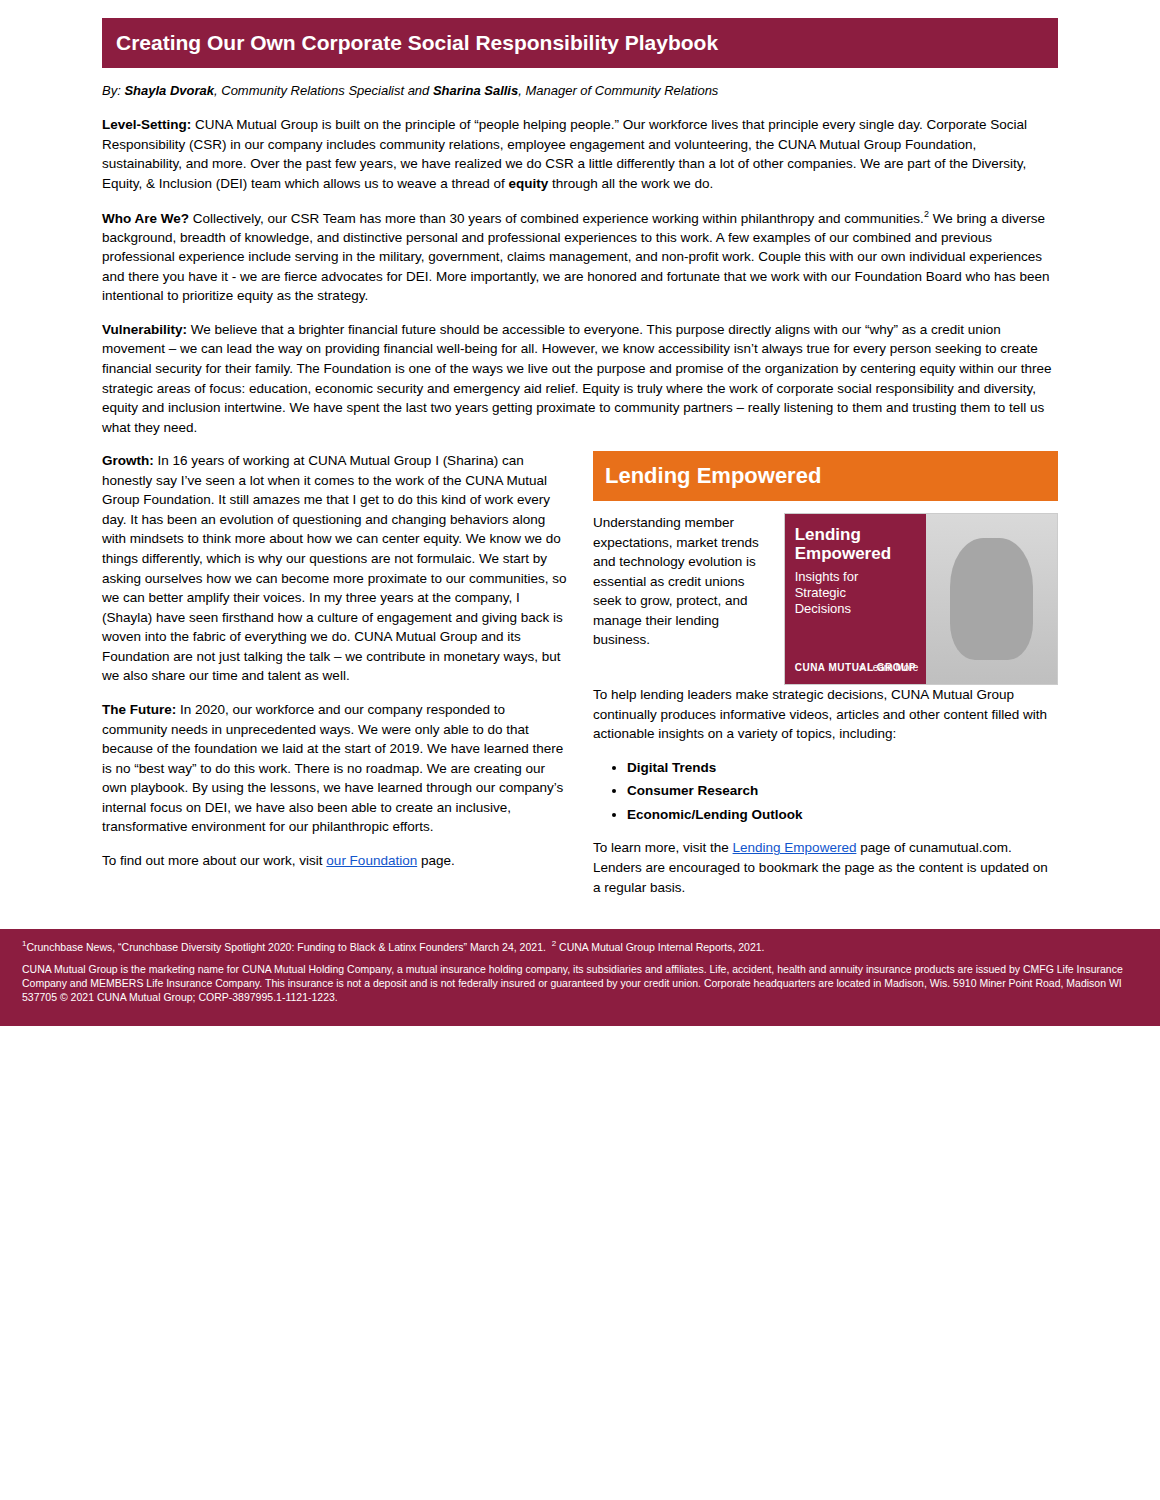Creating Our Own Corporate Social Responsibility Playbook
By: Shayla Dvorak, Community Relations Specialist and Sharina Sallis, Manager of Community Relations
Level-Setting: CUNA Mutual Group is built on the principle of “people helping people.” Our workforce lives that principle every single day. Corporate Social Responsibility (CSR) in our company includes community relations, employee engagement and volunteering, the CUNA Mutual Group Foundation, sustainability, and more. Over the past few years, we have realized we do CSR a little differently than a lot of other companies. We are part of the Diversity, Equity, & Inclusion (DEI) team which allows us to weave a thread of equity through all the work we do.
Who Are We? Collectively, our CSR Team has more than 30 years of combined experience working within philanthropy and communities.2 We bring a diverse background, breadth of knowledge, and distinctive personal and professional experiences to this work. A few examples of our combined and previous professional experience include serving in the military, government, claims management, and non-profit work. Couple this with our own individual experiences and there you have it - we are fierce advocates for DEI. More importantly, we are honored and fortunate that we work with our Foundation Board who has been intentional to prioritize equity as the strategy.
Vulnerability: We believe that a brighter financial future should be accessible to everyone. This purpose directly aligns with our “why” as a credit union movement – we can lead the way on providing financial well-being for all. However, we know accessibility isn’t always true for every person seeking to create financial security for their family. The Foundation is one of the ways we live out the purpose and promise of the organization by centering equity within our three strategic areas of focus: education, economic security and emergency aid relief. Equity is truly where the work of corporate social responsibility and diversity, equity and inclusion intertwine. We have spent the last two years getting proximate to community partners – really listening to them and trusting them to tell us what they need.
Growth: In 16 years of working at CUNA Mutual Group I (Sharina) can honestly say I’ve seen a lot when it comes to the work of the CUNA Mutual Group Foundation. It still amazes me that I get to do this kind of work every day. It has been an evolution of questioning and changing behaviors along with mindsets to think more about how we can center equity. We know we do things differently, which is why our questions are not formulaic. We start by asking ourselves how we can become more proximate to our communities, so we can better amplify their voices. In my three years at the company, I (Shayla) have seen firsthand how a culture of engagement and giving back is woven into the fabric of everything we do. CUNA Mutual Group and its Foundation are not just talking the talk – we contribute in monetary ways, but we also share our time and talent as well.
The Future: In 2020, our workforce and our company responded to community needs in unprecedented ways. We were only able to do that because of the foundation we laid at the start of 2019. We have learned there is no “best way” to do this work. There is no roadmap. We are creating our own playbook. By using the lessons, we have learned through our company’s internal focus on DEI, we have also been able to create an inclusive, transformative environment for our philanthropic efforts.
To find out more about our work, visit our Foundation page.
Lending Empowered
Understanding member expectations, market trends and technology evolution is essential as credit unions seek to grow, protect, and manage their lending business.
Lending
Empowered
Insights for
Strategic
Decisions
CUNA MUTUAL GROUP
» Learn More
To help lending leaders make strategic decisions, CUNA Mutual Group continually produces informative videos, articles and other content filled with actionable insights on a variety of topics, including:
Digital Trends
Consumer Research
Economic/Lending Outlook
To learn more, visit the Lending Empowered page of cunamutual.com. Lenders are encouraged to bookmark the page as the content is updated on a regular basis.
1Crunchbase News, “Crunchbase Diversity Spotlight 2020: Funding to Black & Latinx Founders” March 24, 2021. 2 CUNA Mutual Group Internal Reports, 2021.
CUNA Mutual Group is the marketing name for CUNA Mutual Holding Company, a mutual insurance holding company, its subsidiaries and affiliates. Life, accident, health and annuity insurance products are issued by CMFG Life Insurance Company and MEMBERS Life Insurance Company. This insurance is not a deposit and is not federally insured or guaranteed by your credit union. Corporate headquarters are located in Madison, Wis. 5910 Miner Point Road, Madison WI 537705 © 2021 CUNA Mutual Group; CORP-3897995.1-1121-1223.